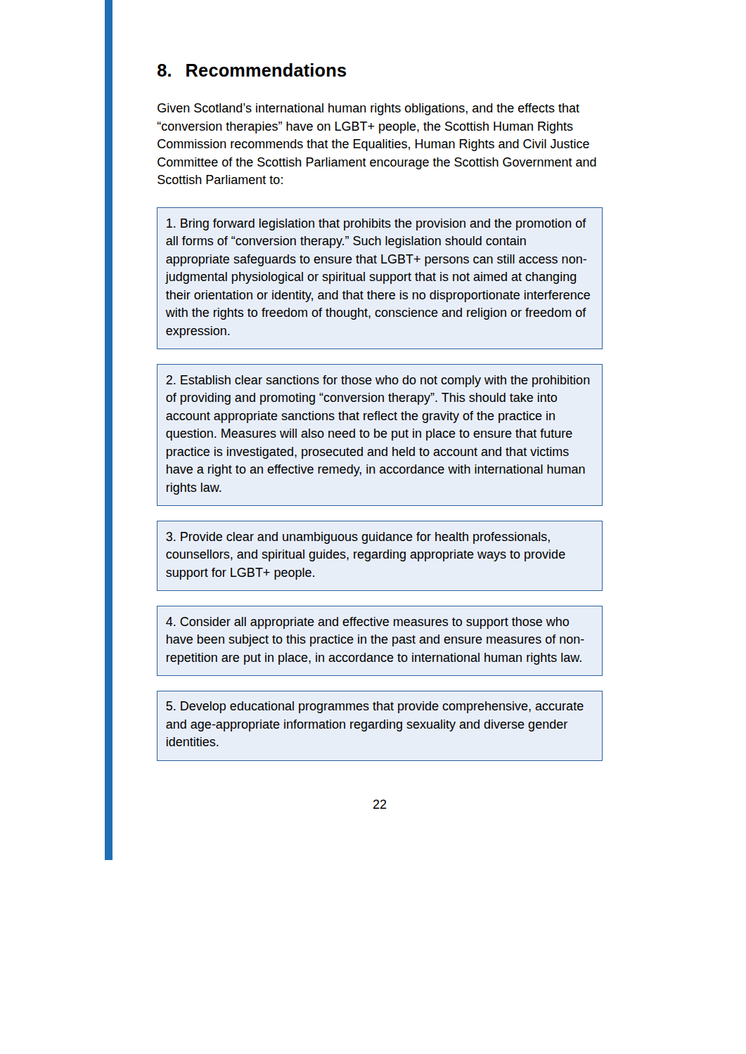8. Recommendations
Given Scotland’s international human rights obligations, and the effects that “conversion therapies” have on LGBT+ people, the Scottish Human Rights Commission recommends that the Equalities, Human Rights and Civil Justice Committee of the Scottish Parliament encourage the Scottish Government and Scottish Parliament to:
1. Bring forward legislation that prohibits the provision and the promotion of all forms of “conversion therapy.” Such legislation should contain appropriate safeguards to ensure that LGBT+ persons can still access non-judgmental physiological or spiritual support that is not aimed at changing their orientation or identity, and that there is no disproportionate interference with the rights to freedom of thought, conscience and religion or freedom of expression.
2. Establish clear sanctions for those who do not comply with the prohibition of providing and promoting “conversion therapy”. This should take into account appropriate sanctions that reflect the gravity of the practice in question. Measures will also need to be put in place to ensure that future practice is investigated, prosecuted and held to account and that victims have a right to an effective remedy, in accordance with international human rights law.
3. Provide clear and unambiguous guidance for health professionals, counsellors, and spiritual guides, regarding appropriate ways to provide support for LGBT+ people.
4. Consider all appropriate and effective measures to support those who have been subject to this practice in the past and ensure measures of non-repetition are put in place, in accordance to international human rights law.
5. Develop educational programmes that provide comprehensive, accurate and age-appropriate information regarding sexuality and diverse gender identities.
22